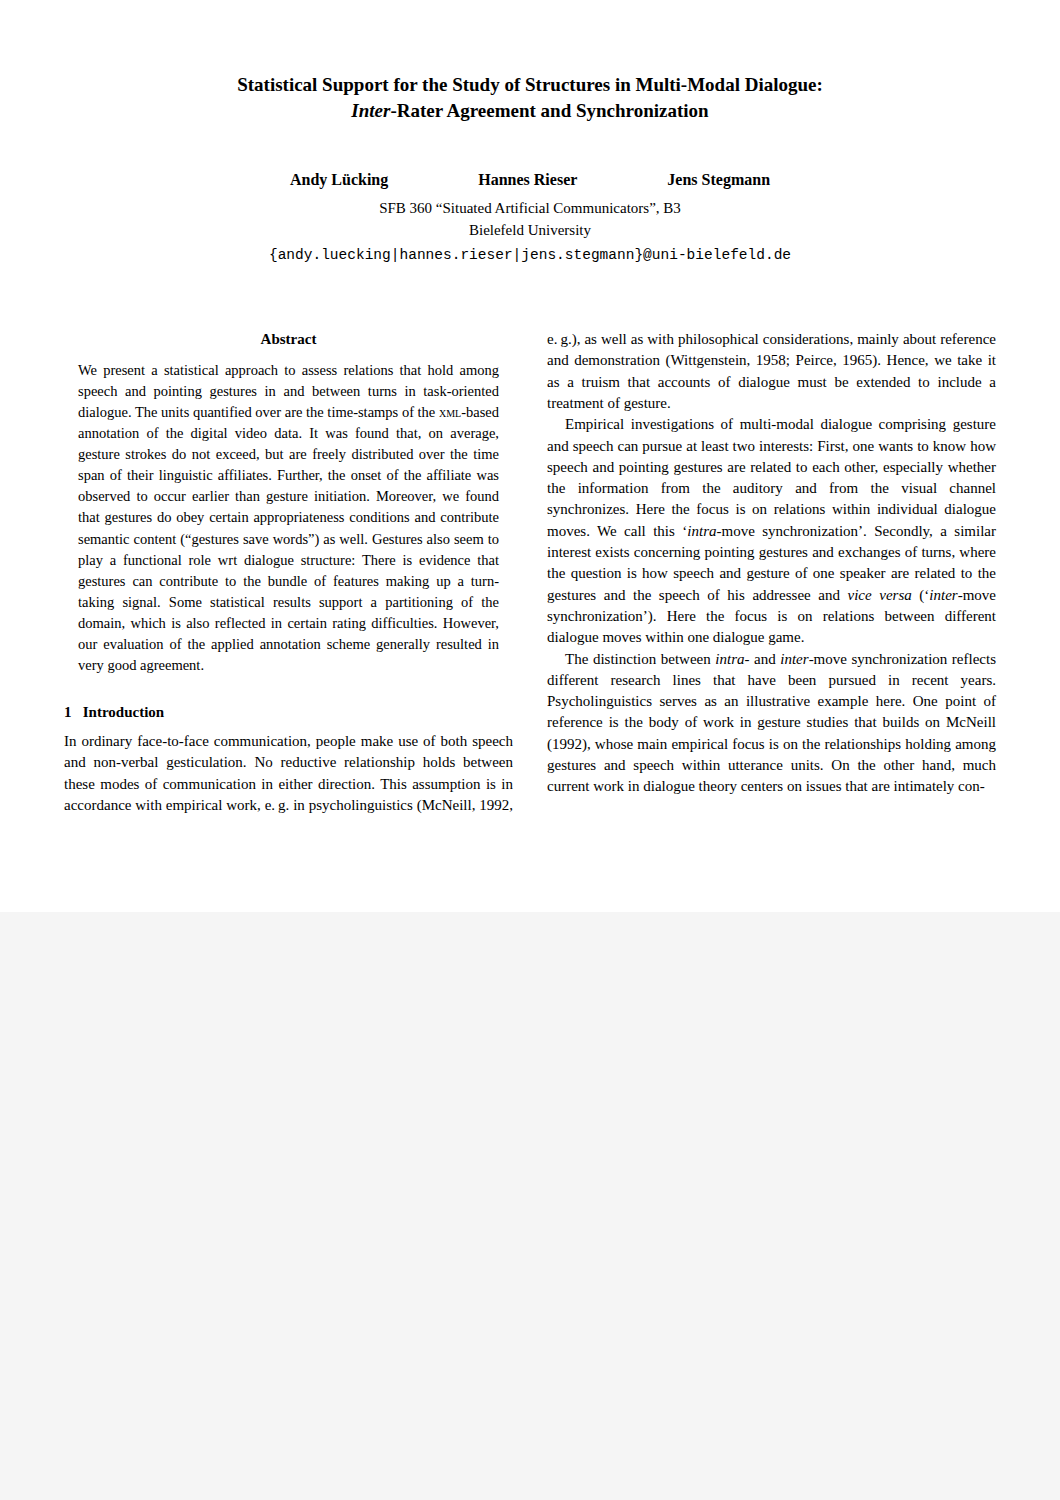Statistical Support for the Study of Structures in Multi-Modal Dialogue:
Inter-Rater Agreement and Synchronization
Andy Lücking Hannes Rieser Jens Stegmann
SFB 360 “Situated Artificial Communicators”, B3
Bielefeld University
{andy.luecking|hannes.rieser|jens.stegmann}@uni-bielefeld.de
Abstract
We present a statistical approach to assess relations that hold among speech and pointing gestures in and between turns in task-oriented dialogue. The units quantified over are the time-stamps of the xml-based annotation of the digital video data. It was found that, on average, gesture strokes do not exceed, but are freely distributed over the time span of their linguistic affiliates. Further, the onset of the affiliate was observed to occur earlier than gesture initiation. Moreover, we found that gestures do obey certain appropriateness conditions and contribute semantic content (“gestures save words”) as well. Gestures also seem to play a functional role wrt dialogue structure: There is evidence that gestures can contribute to the bundle of features making up a turn-taking signal. Some statistical results support a partitioning of the domain, which is also reflected in certain rating difficulties. However, our evaluation of the applied annotation scheme generally resulted in very good agreement.
1 Introduction
In ordinary face-to-face communication, people make use of both speech and non-verbal gesticulation. No reductive relationship holds between these modes of communication in either direction. This assumption is in accordance with empirical work, e. g. in psycholinguistics (McNeill, 1992, e. g.), as well as with philosophical considerations, mainly about reference and demonstration (Wittgenstein, 1958; Peirce, 1965). Hence, we take it as a truism that accounts of dialogue must be extended to include a treatment of gesture.
Empirical investigations of multi-modal dialogue comprising gesture and speech can pursue at least two interests: First, one wants to know how speech and pointing gestures are related to each other, especially whether the information from the auditory and from the visual channel synchronizes. Here the focus is on relations within individual dialogue moves. We call this ‘intra-move synchronization’. Secondly, a similar interest exists concerning pointing gestures and exchanges of turns, where the question is how speech and gesture of one speaker are related to the gestures and the speech of his addressee and vice versa (‘inter-move synchronization’). Here the focus is on relations between different dialogue moves within one dialogue game.
The distinction between intra- and inter-move synchronization reflects different research lines that have been pursued in recent years. Psycholinguistics serves as an illustrative example here. One point of reference is the body of work in gesture studies that builds on McNeill (1992), whose main empirical focus is on the relationships holding among gestures and speech within utterance units. On the other hand, much current work in dialogue theory centers on issues that are intimately con-